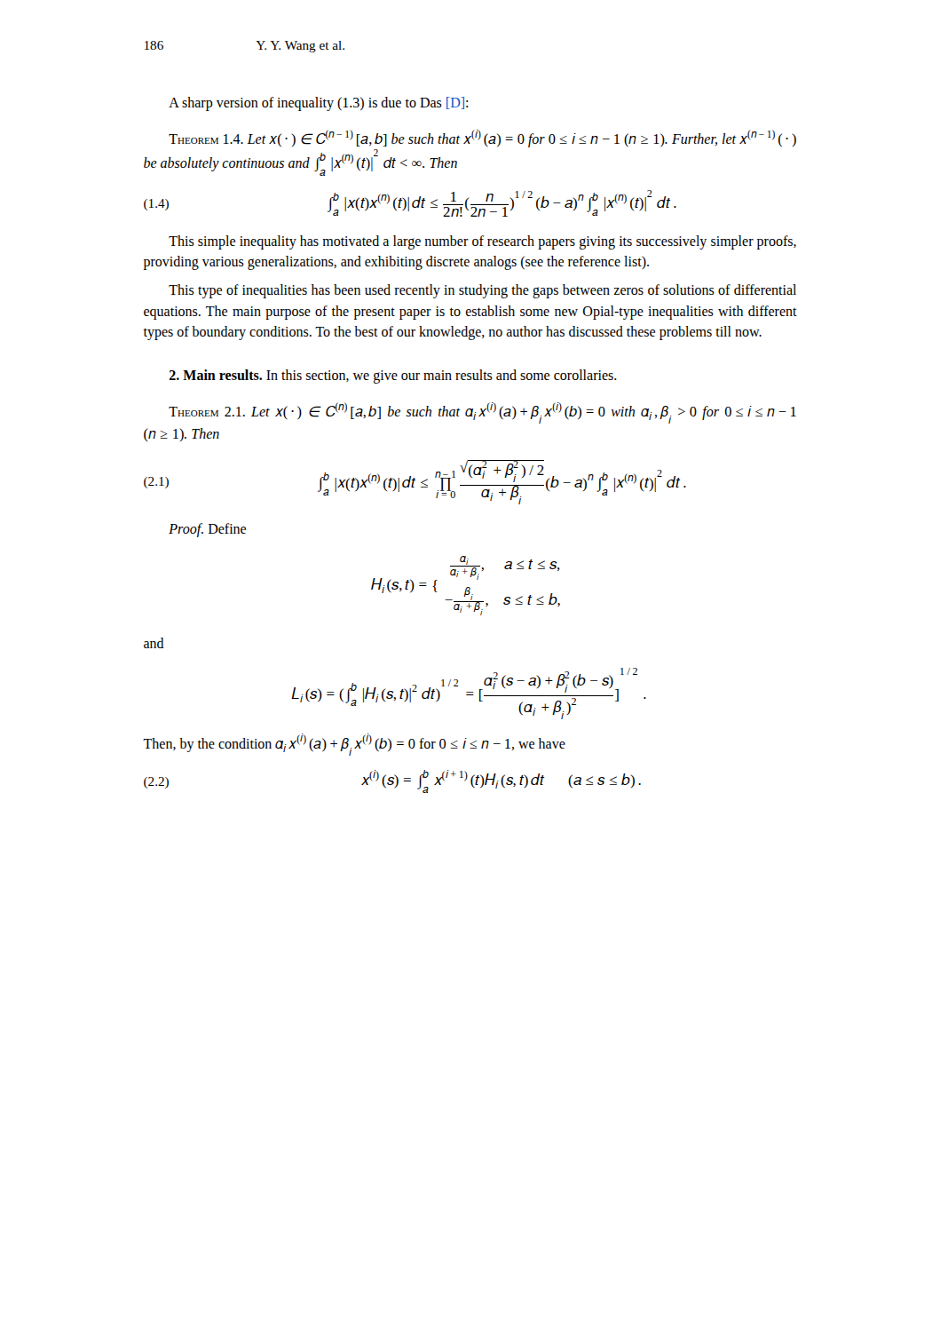186 Y. Y. Wang et al.
A sharp version of inequality (1.3) is due to Das [D]:
Theorem 1.4. Let x(⋅) ∈ C(n−1)[a,b] be such that x(i)(a)=0 for 0≤i≤n−1 (n≥1). Further, let x(n−1)(⋅) be absolutely continuous and ∫ab|x(n)(t)|2dt<∞. Then
(1.4) ∫ab |x(t)x(n)(t)| dt ≤ 12n! (n2n−1) 1/2 (b−a)n ∫ab |x(n)(t)|2 dt.
This simple inequality has motivated a large number of research papers giving its successively simpler proofs, providing various generalizations, and exhibiting discrete analogs (see the reference list).
This type of inequalities has been used recently in studying the gaps between zeros of solutions of differential equations. The main purpose of the present paper is to establish some new Opial-type inequalities with different types of boundary conditions. To the best of our knowledge, no author has discussed these problems till now.
2. Main results. In this section, we give our main results and some corollaries.
Theorem 2.1. Let x(⋅) ∈ C(n)[a,b] be such that αix(i)(a)+βix(i)(b)=0 with αi,βi>0 for 0≤i≤n−1 (n≥1). Then
(2.1) ∫ab |x(t)x(n)(t)| dt ≤ ∏ i=0 n−1 (αi2+βi2)/2 αi+βi (b−a)n ∫ab |x(n)(t)|2 dt.
Proof. Define
Hi(s,t)= { αiαi+βi, a≤t≤s, −βiαi+βi, s≤t≤b,
and
Li(s)= ( ∫ab |Hi(s,t)|2 dt ) 1/2 = [ αi2(s−a)+βi2(b−s) (αi+βi)2 ] 1/2 .
Then, by the condition αix(i)(a)+βix(i)(b)=0 for 0≤i≤n−1, we have
(2.2) x(i)(s) = ∫ab x(i+1)(t) Hi(s,t) dt (a≤s≤b).